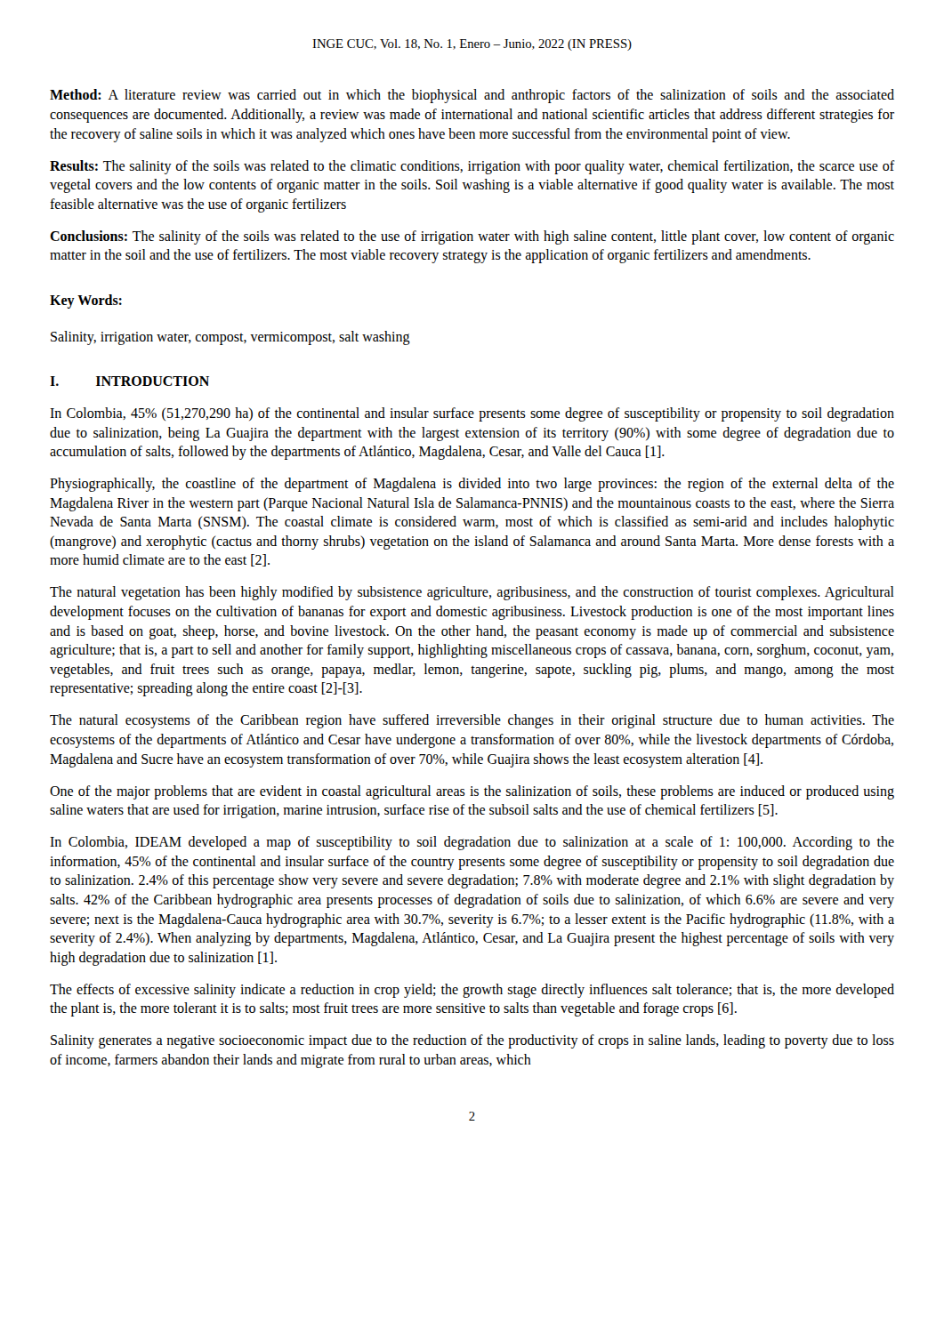INGE CUC, Vol. 18, No. 1, Enero – Junio, 2022 (IN PRESS)
Method: A literature review was carried out in which the biophysical and anthropic factors of the salinization of soils and the associated consequences are documented. Additionally, a review was made of international and national scientific articles that address different strategies for the recovery of saline soils in which it was analyzed which ones have been more successful from the environmental point of view.
Results: The salinity of the soils was related to the climatic conditions, irrigation with poor quality water, chemical fertilization, the scarce use of vegetal covers and the low contents of organic matter in the soils. Soil washing is a viable alternative if good quality water is available. The most feasible alternative was the use of organic fertilizers
Conclusions: The salinity of the soils was related to the use of irrigation water with high saline content, little plant cover, low content of organic matter in the soil and the use of fertilizers. The most viable recovery strategy is the application of organic fertilizers and amendments.
Key Words:
Salinity, irrigation water, compost, vermicompost, salt washing
I. INTRODUCTION
In Colombia, 45% (51,270,290 ha) of the continental and insular surface presents some degree of susceptibility or propensity to soil degradation due to salinization, being La Guajira the department with the largest extension of its territory (90%) with some degree of degradation due to accumulation of salts, followed by the departments of Atlántico, Magdalena, Cesar, and Valle del Cauca [1].
Physiographically, the coastline of the department of Magdalena is divided into two large provinces: the region of the external delta of the Magdalena River in the western part (Parque Nacional Natural Isla de Salamanca-PNNIS) and the mountainous coasts to the east, where the Sierra Nevada de Santa Marta (SNSM). The coastal climate is considered warm, most of which is classified as semi-arid and includes halophytic (mangrove) and xerophytic (cactus and thorny shrubs) vegetation on the island of Salamanca and around Santa Marta. More dense forests with a more humid climate are to the east [2].
The natural vegetation has been highly modified by subsistence agriculture, agribusiness, and the construction of tourist complexes. Agricultural development focuses on the cultivation of bananas for export and domestic agribusiness. Livestock production is one of the most important lines and is based on goat, sheep, horse, and bovine livestock. On the other hand, the peasant economy is made up of commercial and subsistence agriculture; that is, a part to sell and another for family support, highlighting miscellaneous crops of cassava, banana, corn, sorghum, coconut, yam, vegetables, and fruit trees such as orange, papaya, medlar, lemon, tangerine, sapote, suckling pig, plums, and mango, among the most representative; spreading along the entire coast [2]-[3].
The natural ecosystems of the Caribbean region have suffered irreversible changes in their original structure due to human activities. The ecosystems of the departments of Atlántico and Cesar have undergone a transformation of over 80%, while the livestock departments of Córdoba, Magdalena and Sucre have an ecosystem transformation of over 70%, while Guajira shows the least ecosystem alteration [4].
One of the major problems that are evident in coastal agricultural areas is the salinization of soils, these problems are induced or produced using saline waters that are used for irrigation, marine intrusion, surface rise of the subsoil salts and the use of chemical fertilizers [5].
In Colombia, IDEAM developed a map of susceptibility to soil degradation due to salinization at a scale of 1: 100,000. According to the information, 45% of the continental and insular surface of the country presents some degree of susceptibility or propensity to soil degradation due to salinization. 2.4% of this percentage show very severe and severe degradation; 7.8% with moderate degree and 2.1% with slight degradation by salts. 42% of the Caribbean hydrographic area presents processes of degradation of soils due to salinization, of which 6.6% are severe and very severe; next is the Magdalena-Cauca hydrographic area with 30.7%, severity is 6.7%; to a lesser extent is the Pacific hydrographic (11.8%, with a severity of 2.4%). When analyzing by departments, Magdalena, Atlántico, Cesar, and La Guajira present the highest percentage of soils with very high degradation due to salinization [1].
The effects of excessive salinity indicate a reduction in crop yield; the growth stage directly influences salt tolerance; that is, the more developed the plant is, the more tolerant it is to salts; most fruit trees are more sensitive to salts than vegetable and forage crops [6].
Salinity generates a negative socioeconomic impact due to the reduction of the productivity of crops in saline lands, leading to poverty due to loss of income, farmers abandon their lands and migrate from rural to urban areas, which
2